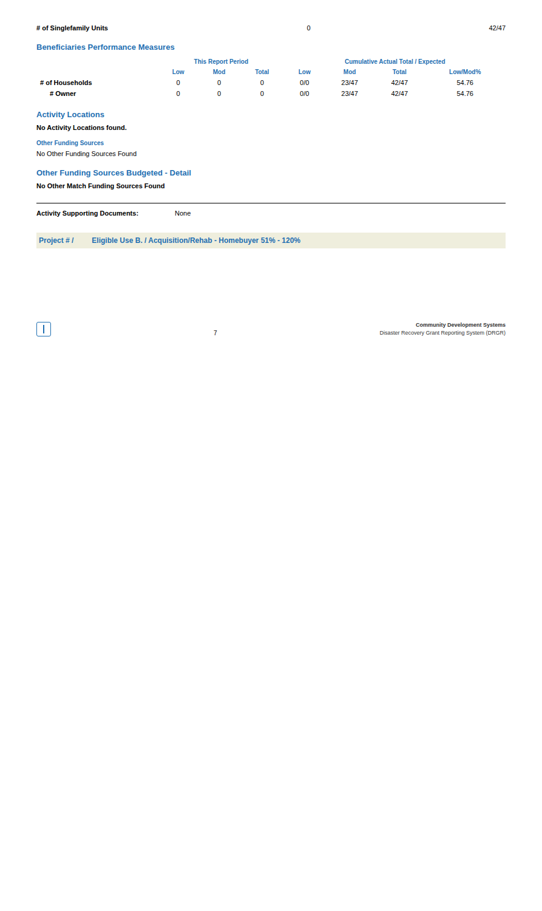# of Singlefamily Units 0 42/47
Beneficiaries Performance Measures
| | This Report Period | Cumulative Actual Total / Expected |
| | Low | Mod | Total | Low | Mod | Total | Low/Mod% |
| # of Households | 0 | 0 | 0 | 0/0 | 23/47 | 42/47 | 54.76 |
| # Owner | 0 | 0 | 0 | 0/0 | 23/47 | 42/47 | 54.76 |
Activity Locations
No Activity Locations found.
Other Funding Sources
No Other Funding Sources Found
Other Funding Sources Budgeted - Detail
No Other Match Funding Sources Found
Activity Supporting Documents: None
Project # / Eligible Use B. / Acquisition/Rehab - Homebuyer 51% - 120%
7 Community Development Systems
Disaster Recovery Grant Reporting System (DRGR)